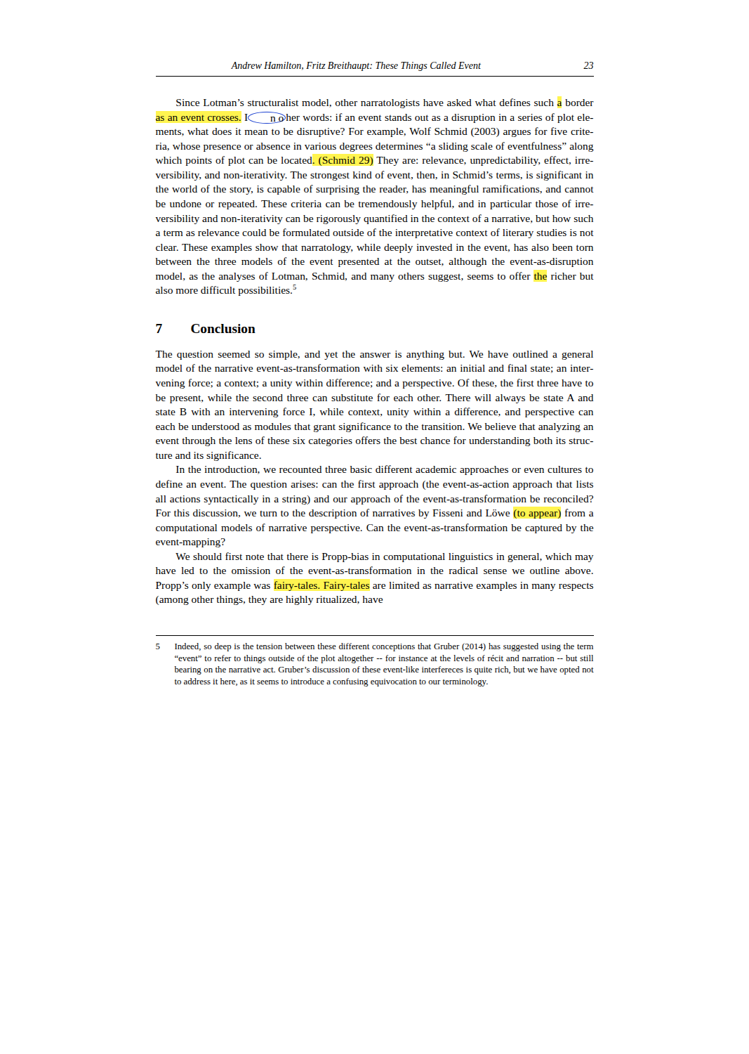Andrew Hamilton, Fritz Breithaupt: These Things Called Event 23
Since Lotman’s structuralist model, other narratologists have asked what defines such a border as an event crosses. In oher words: if an event stands out as a disruption in a series of plot elements, what does it mean to be disruptive? For example, Wolf Schmid (2003) argues for five criteria, whose presence or absence in various degrees determines “a sliding scale of eventfulness” along which points of plot can be located. (Schmid 29) They are: relevance, unpredictability, effect, irreversibility, and non-iterativity. The strongest kind of event, then, in Schmid’s terms, is significant in the world of the story, is capable of surprising the reader, has meaningful ramifications, and cannot be undone or repeated. These criteria can be tremendously helpful, and in particular those of irreversibility and non-iterativity can be rigorously quantified in the context of a narrative, but how such a term as relevance could be formulated outside of the interpretative context of literary studies is not clear. These examples show that narratology, while deeply invested in the event, has also been torn between the three models of the event presented at the outset, although the event-as-disruption model, as the analyses of Lotman, Schmid, and many others suggest, seems to offer the richer but also more difficult possibilities.5
7 Conclusion
The question seemed so simple, and yet the answer is anything but. We have outlined a general model of the narrative event-as-transformation with six elements: an initial and final state; an intervening force; a context; a unity within difference; and a perspective. Of these, the first three have to be present, while the second three can substitute for each other. There will always be state A and state B with an intervening force I, while context, unity within a difference, and perspective can each be understood as modules that grant significance to the transition. We believe that analyzing an event through the lens of these six categories offers the best chance for understanding both its structure and its significance.
In the introduction, we recounted three basic different academic approaches or even cultures to define an event. The question arises: can the first approach (the event-as-action approach that lists all actions syntactically in a string) and our approach of the event-as-transformation be reconciled? For this discussion, we turn to the description of narratives by Fisseni and Löwe (to appear) from a computational models of narrative perspective. Can the event-as-transformation be captured by the event-mapping?
We should first note that there is Propp-bias in computational linguistics in general, which may have led to the omission of the event-as-transformation in the radical sense we outline above. Propp’s only example was fairy-tales. Fairy-tales are limited as narrative examples in many respects (among other things, they are highly ritualized, have
5
Indeed, so deep is the tension between these different conceptions that Gruber (2014) has suggested using the term “event” to refer to things outside of the plot altogether -- for instance at the levels of récit and narration -- but still bearing on the narrative act. Gruber’s discussion of these event-like interfereces is quite rich, but we have opted not to address it here, as it seems to introduce a confusing equivocation to our terminology.